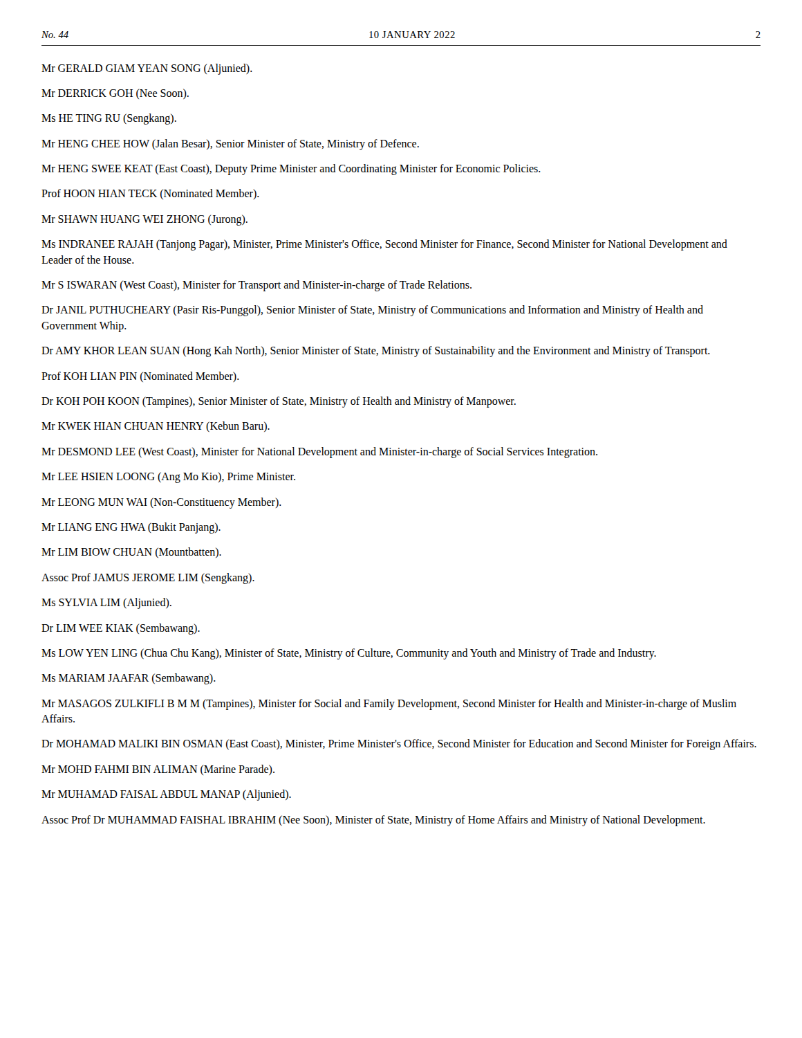No. 44
10 JANUARY 2022
2
Mr GERALD GIAM YEAN SONG (Aljunied).
Mr DERRICK GOH (Nee Soon).
Ms HE TING RU (Sengkang).
Mr HENG CHEE HOW (Jalan Besar), Senior Minister of State, Ministry of Defence.
Mr HENG SWEE KEAT (East Coast), Deputy Prime Minister and Coordinating Minister for Economic Policies.
Prof HOON HIAN TECK (Nominated Member).
Mr SHAWN HUANG WEI ZHONG (Jurong).
Ms INDRANEE RAJAH (Tanjong Pagar), Minister, Prime Minister's Office, Second Minister for Finance, Second Minister for National Development and Leader of the House.
Mr S ISWARAN (West Coast), Minister for Transport and Minister-in-charge of Trade Relations.
Dr JANIL PUTHUCHEARY (Pasir Ris-Punggol), Senior Minister of State, Ministry of Communications and Information and Ministry of Health and Government Whip.
Dr AMY KHOR LEAN SUAN (Hong Kah North), Senior Minister of State, Ministry of Sustainability and the Environment and Ministry of Transport.
Prof KOH LIAN PIN (Nominated Member).
Dr KOH POH KOON (Tampines), Senior Minister of State, Ministry of Health and Ministry of Manpower.
Mr KWEK HIAN CHUAN HENRY (Kebun Baru).
Mr DESMOND LEE (West Coast), Minister for National Development and Minister-in-charge of Social Services Integration.
Mr LEE HSIEN LOONG (Ang Mo Kio), Prime Minister.
Mr LEONG MUN WAI (Non-Constituency Member).
Mr LIANG ENG HWA (Bukit Panjang).
Mr LIM BIOW CHUAN (Mountbatten).
Assoc Prof JAMUS JEROME LIM (Sengkang).
Ms SYLVIA LIM (Aljunied).
Dr LIM WEE KIAK (Sembawang).
Ms LOW YEN LING (Chua Chu Kang), Minister of State, Ministry of Culture, Community and Youth and Ministry of Trade and Industry.
Ms MARIAM JAAFAR (Sembawang).
Mr MASAGOS ZULKIFLI B M M (Tampines), Minister for Social and Family Development, Second Minister for Health and Minister-in-charge of Muslim Affairs.
Dr MOHAMAD MALIKI BIN OSMAN (East Coast), Minister, Prime Minister's Office, Second Minister for Education and Second Minister for Foreign Affairs.
Mr MOHD FAHMI BIN ALIMAN (Marine Parade).
Mr MUHAMAD FAISAL ABDUL MANAP (Aljunied).
Assoc Prof Dr MUHAMMAD FAISHAL IBRAHIM (Nee Soon), Minister of State, Ministry of Home Affairs and Ministry of National Development.